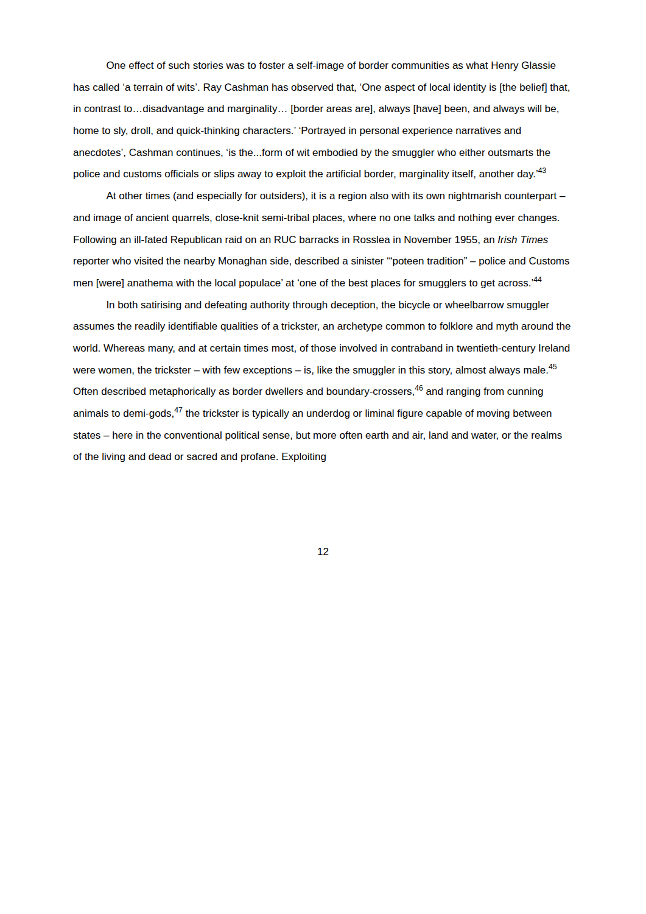One effect of such stories was to foster a self-image of border communities as what Henry Glassie has called ‘a terrain of wits’. Ray Cashman has observed that, ‘One aspect of local identity is [the belief] that, in contrast to…disadvantage and marginality… [border areas are], always [have] been, and always will be, home to sly, droll, and quick-thinking characters.’ ‘Portrayed in personal experience narratives and anecdotes’, Cashman continues, ‘is the...form of wit embodied by the smuggler who either outsmarts the police and customs officials or slips away to exploit the artificial border, marginality itself, another day.’43
At other times (and especially for outsiders), it is a region also with its own nightmarish counterpart – and image of ancient quarrels, close-knit semi-tribal places, where no one talks and nothing ever changes. Following an ill-fated Republican raid on an RUC barracks in Rosslea in November 1955, an Irish Times reporter who visited the nearby Monaghan side, described a sinister ‘“poteen tradition” – police and Customs men [were] anathema with the local populace’ at ‘one of the best places for smugglers to get across.’44
In both satirising and defeating authority through deception, the bicycle or wheelbarrow smuggler assumes the readily identifiable qualities of a trickster, an archetype common to folklore and myth around the world. Whereas many, and at certain times most, of those involved in contraband in twentieth-century Ireland were women, the trickster – with few exceptions – is, like the smuggler in this story, almost always male.45 Often described metaphorically as border dwellers and boundary-crossers,46 and ranging from cunning animals to demi-gods,47 the trickster is typically an underdog or liminal figure capable of moving between states – here in the conventional political sense, but more often earth and air, land and water, or the realms of the living and dead or sacred and profane. Exploiting
12